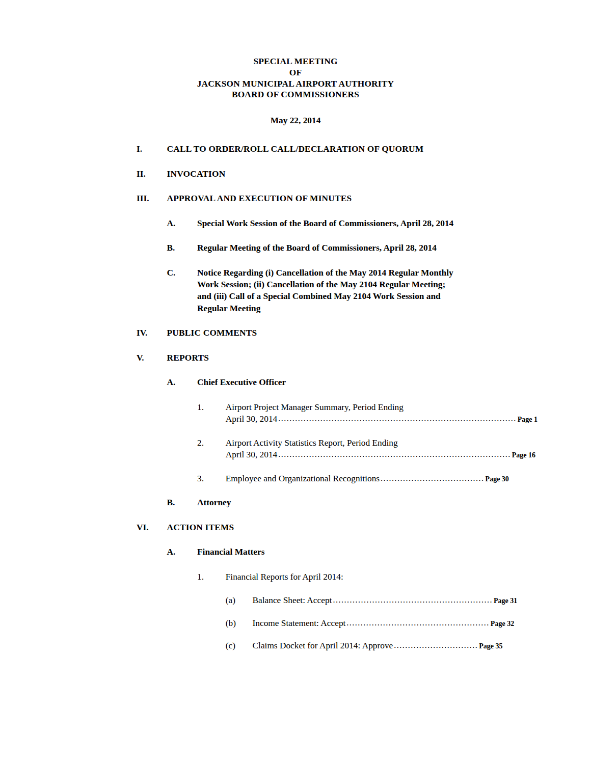SPECIAL MEETING
OF
JACKSON MUNICIPAL AIRPORT AUTHORITY
BOARD OF COMMISSIONERS
May 22, 2014
I.
CALL TO ORDER/ROLL CALL/DECLARATION OF QUORUM
II.
INVOCATION
III.
APPROVAL AND EXECUTION OF MINUTES
A.
Special Work Session of the Board of Commissioners, April 28, 2014
B.
Regular Meeting of the Board of Commissioners, April 28, 2014
C.
Notice Regarding (i) Cancellation of the May 2014 Regular Monthly Work Session; (ii) Cancellation of the May 2104 Regular Meeting; and (iii) Call of a Special Combined May 2104 Work Session and Regular Meeting
IV.
PUBLIC COMMENTS
V.
REPORTS
A.
Chief Executive Officer
1.
Airport Project Manager Summary, Period Ending April 30, 2014 ..................................................................................... Page 1
2.
Airport Activity Statistics Report, Period Ending April 30, 2014 ................................................................................... Page 16
3.
Employee and Organizational Recognitions ..................................... Page 30
B.
Attorney
VI.
ACTION ITEMS
A.
Financial Matters
1.
Financial Reports for April 2014:
(a)
Balance Sheet: Accept ......................................................... Page 31
(b)
Income Statement: Accept ................................................... Page 32
(c)
Claims Docket for April 2014: Approve .............................. Page 35